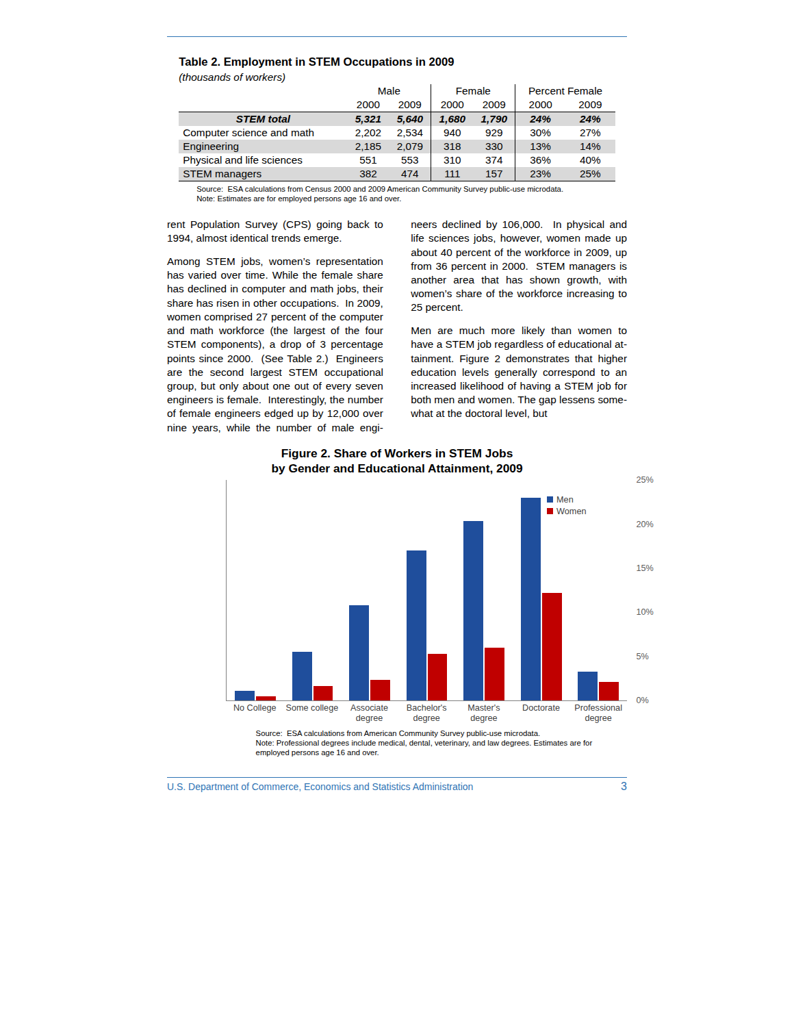Table 2. Employment in STEM Occupations in 2009
(thousands of workers)
| | Male | Female | Percent Female |
| --- | --- | --- | --- |
| | 2000 | 2009 | 2000 | 2009 | 2000 | 2009 |
| STEM total | 5,321 | 5,640 | 1,680 | 1,790 | 24% | 24% |
| Computer science and math | 2,202 | 2,534 | 940 | 929 | 30% | 27% |
| Engineering | 2,185 | 2,079 | 318 | 330 | 13% | 14% |
| Physical and life sciences | 551 | 553 | 310 | 374 | 36% | 40% |
| STEM managers | 382 | 474 | 111 | 157 | 23% | 25% |
Source: ESA calculations from Census 2000 and 2009 American Community Survey public-use microdata.
Note: Estimates are for employed persons age 16 and over.
rent Population Survey (CPS) going back to 1994, almost identical trends emerge.
Among STEM jobs, women’s representation has varied over time. While the female share has declined in computer and math jobs, their share has risen in other occupations. In 2009, women comprised 27 percent of the computer and math workforce (the largest of the four STEM components), a drop of 3 percentage points since 2000. (See Table 2.) Engineers are the second largest STEM occupational group, but only about one out of every seven engineers is female. Interestingly, the number of female engineers edged up by 12,000 over nine years, while the number of male engineers declined by 106,000. In physical and life sciences jobs, however, women made up about 40 percent of the workforce in 2009, up from 36 percent in 2000. STEM managers is another area that has shown growth, with women’s share of the workforce increasing to 25 percent.
Men are much more likely than women to have a STEM job regardless of educational attainment. Figure 2 demonstrates that higher education levels generally correspond to an increased likelihood of having a STEM job for both men and women. The gap lessens somewhat at the doctoral level, but
Figure 2. Share of Workers in STEM Jobs
by Gender and Educational Attainment, 2009
Men
Women
25% 20% 15% 10% 5% 0%
No College
Some college
Associate
degree
Bachelor's
degree
Master's
degree
Doctorate
Professional
degree
Source: ESA calculations from American Community Survey public-use microdata.
Note: Professional degrees include medical, dental, veterinary, and law degrees. Estimates are for employed persons age 16 and over.
U.S. Department of Commerce, Economics and Statistics Administration
3